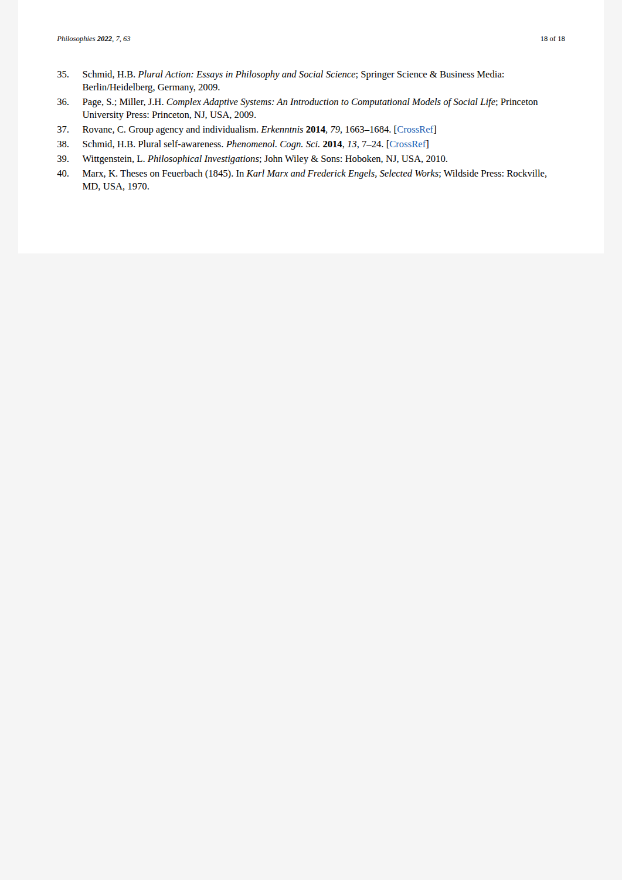Philosophies 2022, 7, 63 18 of 18
Schmid, H.B. Plural Action: Essays in Philosophy and Social Science; Springer Science & Business Media: Berlin/Heidelberg, Germany, 2009.
Page, S.; Miller, J.H. Complex Adaptive Systems: An Introduction to Computational Models of Social Life; Princeton University Press: Princeton, NJ, USA, 2009.
Rovane, C. Group agency and individualism. Erkenntnis 2014, 79, 1663–1684. [CrossRef]
Schmid, H.B. Plural self-awareness. Phenomenol. Cogn. Sci. 2014, 13, 7–24. [CrossRef]
Wittgenstein, L. Philosophical Investigations; John Wiley & Sons: Hoboken, NJ, USA, 2010.
Marx, K. Theses on Feuerbach (1845). In Karl Marx and Frederick Engels, Selected Works; Wildside Press: Rockville, MD, USA, 1970.